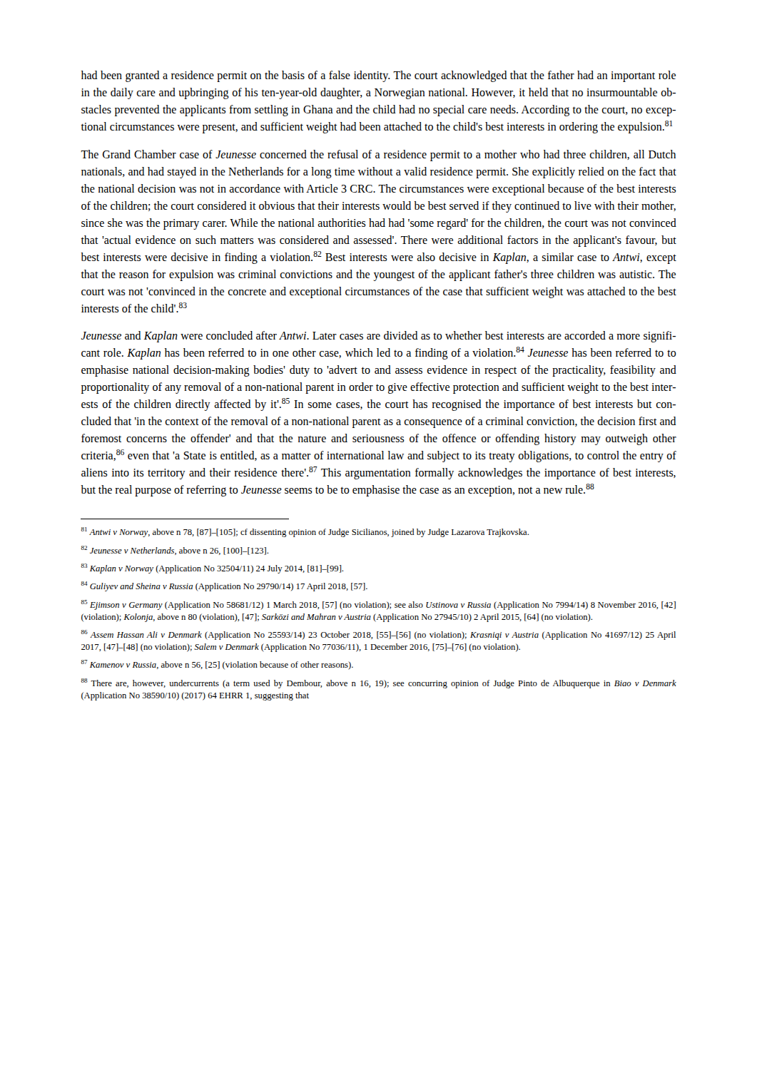had been granted a residence permit on the basis of a false identity. The court acknowledged that the father had an important role in the daily care and upbringing of his ten-year-old daughter, a Norwegian national. However, it held that no insurmountable obstacles prevented the applicants from settling in Ghana and the child had no special care needs. According to the court, no exceptional circumstances were present, and sufficient weight had been attached to the child's best interests in ordering the expulsion.81
The Grand Chamber case of Jeunesse concerned the refusal of a residence permit to a mother who had three children, all Dutch nationals, and had stayed in the Netherlands for a long time without a valid residence permit. She explicitly relied on the fact that the national decision was not in accordance with Article 3 CRC. The circumstances were exceptional because of the best interests of the children; the court considered it obvious that their interests would be best served if they continued to live with their mother, since she was the primary carer. While the national authorities had had 'some regard' for the children, the court was not convinced that 'actual evidence on such matters was considered and assessed'. There were additional factors in the applicant's favour, but best interests were decisive in finding a violation.82 Best interests were also decisive in Kaplan, a similar case to Antwi, except that the reason for expulsion was criminal convictions and the youngest of the applicant father's three children was autistic. The court was not 'convinced in the concrete and exceptional circumstances of the case that sufficient weight was attached to the best interests of the child'.83
Jeunesse and Kaplan were concluded after Antwi. Later cases are divided as to whether best interests are accorded a more significant role. Kaplan has been referred to in one other case, which led to a finding of a violation.84 Jeunesse has been referred to to emphasise national decision-making bodies' duty to 'advert to and assess evidence in respect of the practicality, feasibility and proportionality of any removal of a non-national parent in order to give effective protection and sufficient weight to the best interests of the children directly affected by it'.85 In some cases, the court has recognised the importance of best interests but concluded that 'in the context of the removal of a non-national parent as a consequence of a criminal conviction, the decision first and foremost concerns the offender' and that the nature and seriousness of the offence or offending history may outweigh other criteria,86 even that 'a State is entitled, as a matter of international law and subject to its treaty obligations, to control the entry of aliens into its territory and their residence there'.87 This argumentation formally acknowledges the importance of best interests, but the real purpose of referring to Jeunesse seems to be to emphasise the case as an exception, not a new rule.88
81 Antwi v Norway, above n 78, [87]–[105]; cf dissenting opinion of Judge Sicilianos, joined by Judge Lazarova Trajkovska.
82 Jeunesse v Netherlands, above n 26, [100]–[123].
83 Kaplan v Norway (Application No 32504/11) 24 July 2014, [81]–[99].
84 Guliyev and Sheina v Russia (Application No 29790/14) 17 April 2018, [57].
85 Ejimson v Germany (Application No 58681/12) 1 March 2018, [57] (no violation); see also Ustinova v Russia (Application No 7994/14) 8 November 2016, [42] (violation); Kolonja, above n 80 (violation), [47]; Sarközi and Mahran v Austria (Application No 27945/10) 2 April 2015, [64] (no violation).
86 Assem Hassan Ali v Denmark (Application No 25593/14) 23 October 2018, [55]–[56] (no violation); Krasniqi v Austria (Application No 41697/12) 25 April 2017, [47]–[48] (no violation); Salem v Denmark (Application No 77036/11), 1 December 2016, [75]–[76] (no violation).
87 Kamenov v Russia, above n 56, [25] (violation because of other reasons).
88 There are, however, undercurrents (a term used by Dembour, above n 16, 19); see concurring opinion of Judge Pinto de Albuquerque in Biao v Denmark (Application No 38590/10) (2017) 64 EHRR 1, suggesting that